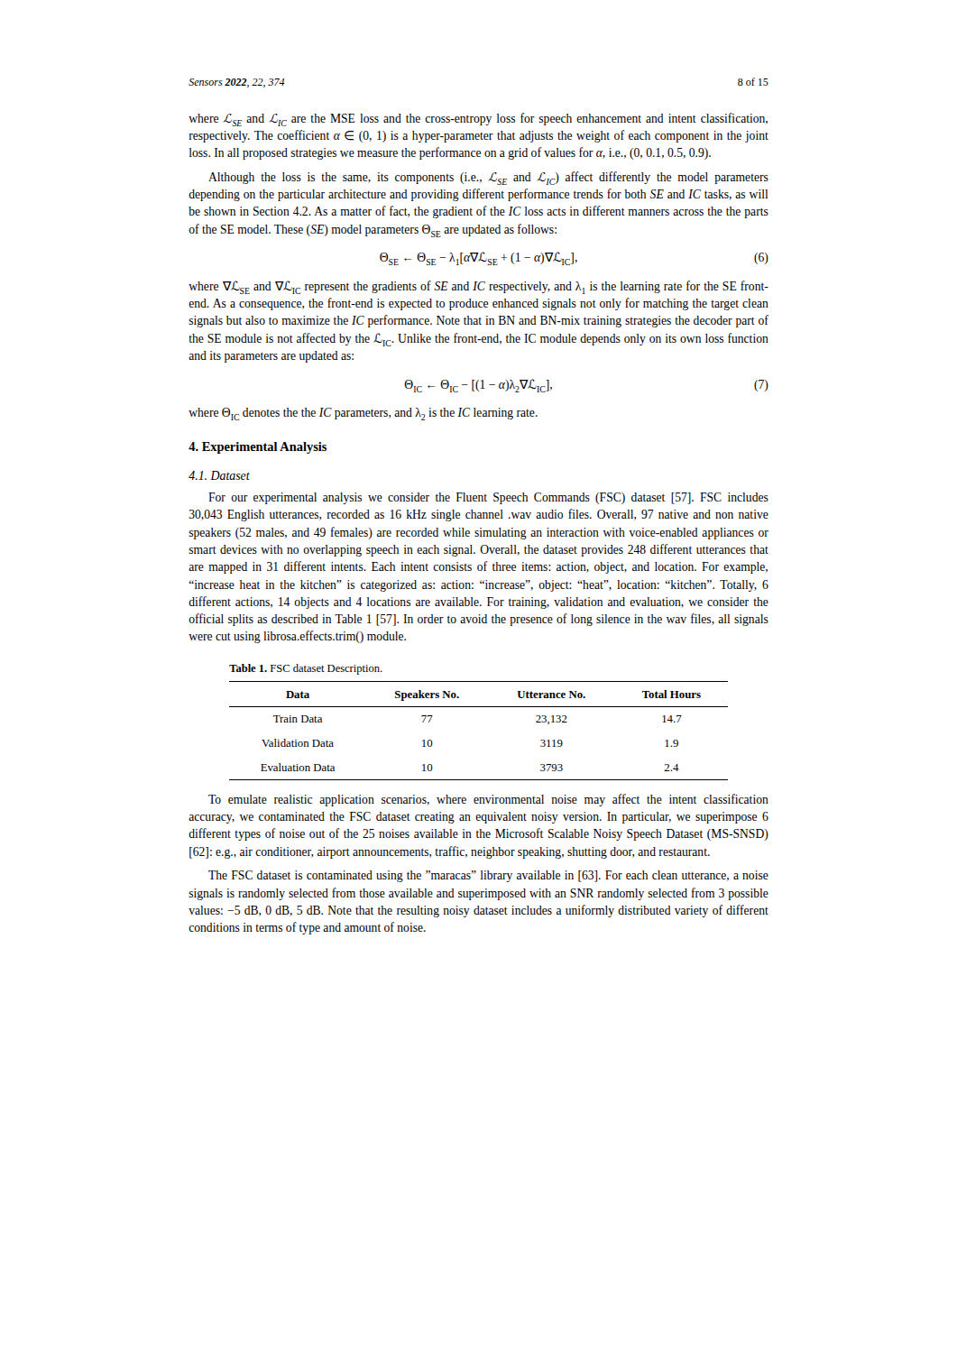Sensors 2022, 22, 374
8 of 15
where ℒSE and ℒIC are the MSE loss and the cross-entropy loss for speech enhancement and intent classification, respectively. The coefficient α ∈ (0, 1) is a hyper-parameter that adjusts the weight of each component in the joint loss. In all proposed strategies we measure the performance on a grid of values for α, i.e., (0, 0.1, 0.5, 0.9).
Although the loss is the same, its components (i.e., ℒSE and ℒIC) affect differently the model parameters depending on the particular architecture and providing different performance trends for both SE and IC tasks, as will be shown in Section 4.2. As a matter of fact, the gradient of the IC loss acts in different manners across the the parts of the SE model. These (SE) model parameters ΘSE are updated as follows:
ΘSE ← ΘSE − λ1[α∇ℒSE + (1 − α)∇ℒIC],
(6)
where ∇ℒSE and ∇ℒIC represent the gradients of SE and IC respectively, and λ1 is the learning rate for the SE front-end. As a consequence, the front-end is expected to produce enhanced signals not only for matching the target clean signals but also to maximize the IC performance. Note that in BN and BN-mix training strategies the decoder part of the SE module is not affected by the ℒIC. Unlike the front-end, the IC module depends only on its own loss function and its parameters are updated as:
ΘIC ← ΘIC − [(1 − α)λ2∇ℒIC],
(7)
where ΘIC denotes the the IC parameters, and λ2 is the IC learning rate.
4. Experimental Analysis
4.1. Dataset
For our experimental analysis we consider the Fluent Speech Commands (FSC) dataset [57]. FSC includes 30,043 English utterances, recorded as 16 kHz single channel .wav audio files. Overall, 97 native and non native speakers (52 males, and 49 females) are recorded while simulating an interaction with voice-enabled appliances or smart devices with no overlapping speech in each signal. Overall, the dataset provides 248 different utterances that are mapped in 31 different intents. Each intent consists of three items: action, object, and location. For example, “increase heat in the kitchen” is categorized as: action: “increase”, object: “heat”, location: “kitchen”. Totally, 6 different actions, 14 objects and 4 locations are available. For training, validation and evaluation, we consider the official splits as described in Table 1 [57]. In order to avoid the presence of long silence in the wav files, all signals were cut using librosa.effects.trim() module.
Table 1. FSC dataset Description.
| Data | Speakers No. | Utterance No. | Total Hours |
| --- | --- | --- | --- |
| Train Data | 77 | 23,132 | 14.7 |
| Validation Data | 10 | 3119 | 1.9 |
| Evaluation Data | 10 | 3793 | 2.4 |
To emulate realistic application scenarios, where environmental noise may affect the intent classification accuracy, we contaminated the FSC dataset creating an equivalent noisy version. In particular, we superimpose 6 different types of noise out of the 25 noises available in the Microsoft Scalable Noisy Speech Dataset (MS-SNSD) [62]: e.g., air conditioner, airport announcements, traffic, neighbor speaking, shutting door, and restaurant.
The FSC dataset is contaminated using the ”maracas” library available in [63]. For each clean utterance, a noise signals is randomly selected from those available and superimposed with an SNR randomly selected from 3 possible values: −5 dB, 0 dB, 5 dB. Note that the resulting noisy dataset includes a uniformly distributed variety of different conditions in terms of type and amount of noise.